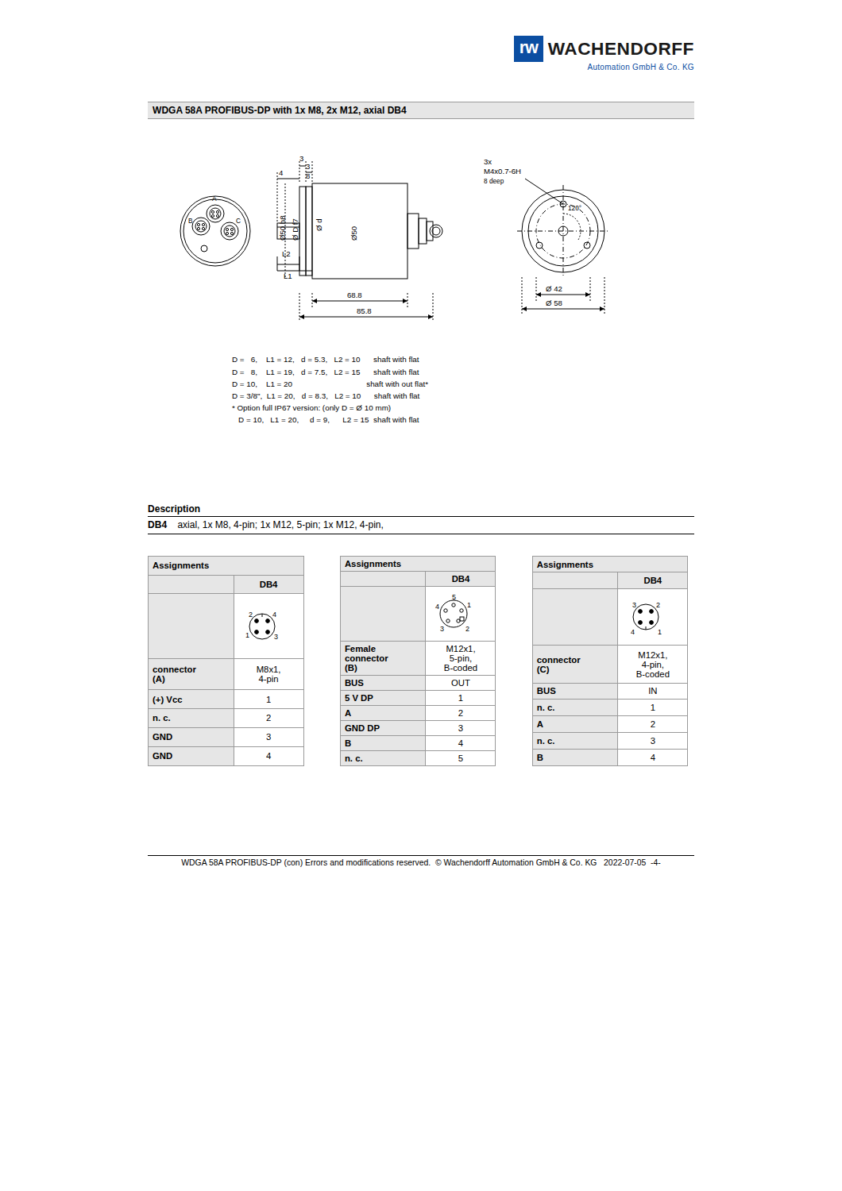rw WACHENDORFF
Automation GmbH & Co. KG
WDGA 58A PROFIBUS-DP with 1x M8, 2x M12, axial DB4
A B C 3 3 8 4 Ø50 h8 Ø D f7 Ø d Ø50 L2 L1 68.8 85.8 120° 3x M4x0.7-6H 8 deep Ø 42 Ø 58
D = 6, L1 = 12, d = 5.3, L2 = 10 shaft with flat D = 8, L1 = 19, d = 7.5, L2 = 15 shaft with flat D = 10, L1 = 20 shaft with out flat* D = 3/8", L1 = 20, d = 8.3, L2 = 10 shaft with flat
* Option full IP67 version: (only D = Ø 10 mm) D = 10, L1 = 20, d = 9, L2 = 15 shaft with flat
Description
DB4 axial, 1x M8, 4-pin; 1x M12, 5-pin; 1x M12, 4-pin,
| Assignments |
| --- |
| | DB4 |
| | 2 4 1 3 |
| connector (A) | M8x1, 4-pin |
| (+) Vcc | 1 |
| n. c. | 2 |
| GND | 3 |
| GND | 4 |
| Assignments |
| --- |
| | DB4 |
| | 5 1 2 3 4 |
| Female connector (B) | M12x1, 5-pin, B-coded |
| BUS | OUT |
| 5 V DP | 1 |
| A | 2 |
| GND DP | 3 |
| B | 4 |
| n. c. | 5 |
| Assignments |
| --- |
| | DB4 |
| | 3 2 4 1 |
| connector (C) | M12x1, 4-pin, B-coded |
| BUS | IN |
| n. c. | 1 |
| A | 2 |
| n. c. | 3 |
| B | 4 |
WDGA 58A PROFIBUS-DP (con) Errors and modifications reserved. © Wachendorff Automation GmbH & Co. KG 2022-07-05 -4-